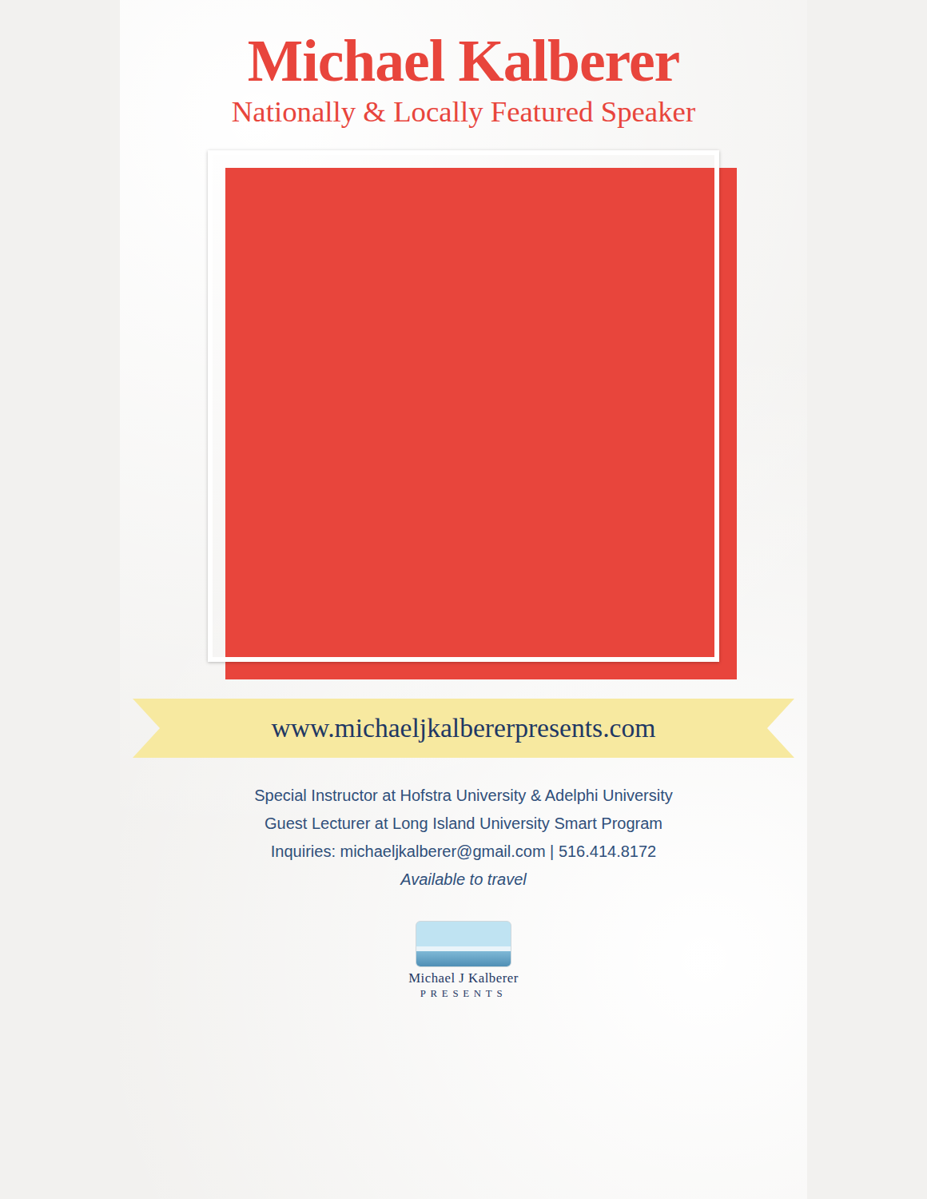Michael Kalberer
Nationally & Locally Featured Speaker
Michael Kalberer with a group of students after a speaking engagement.
www.michaeljkalbererpresents.com
Special Instructor at Hofstra University & Adelphi University
Guest Lecturer at Long Island University Smart Program
Inquiries: michaeljkalberer@gmail.com | 516.414.8172
Available to travel
Michael J Kalberer
Presents